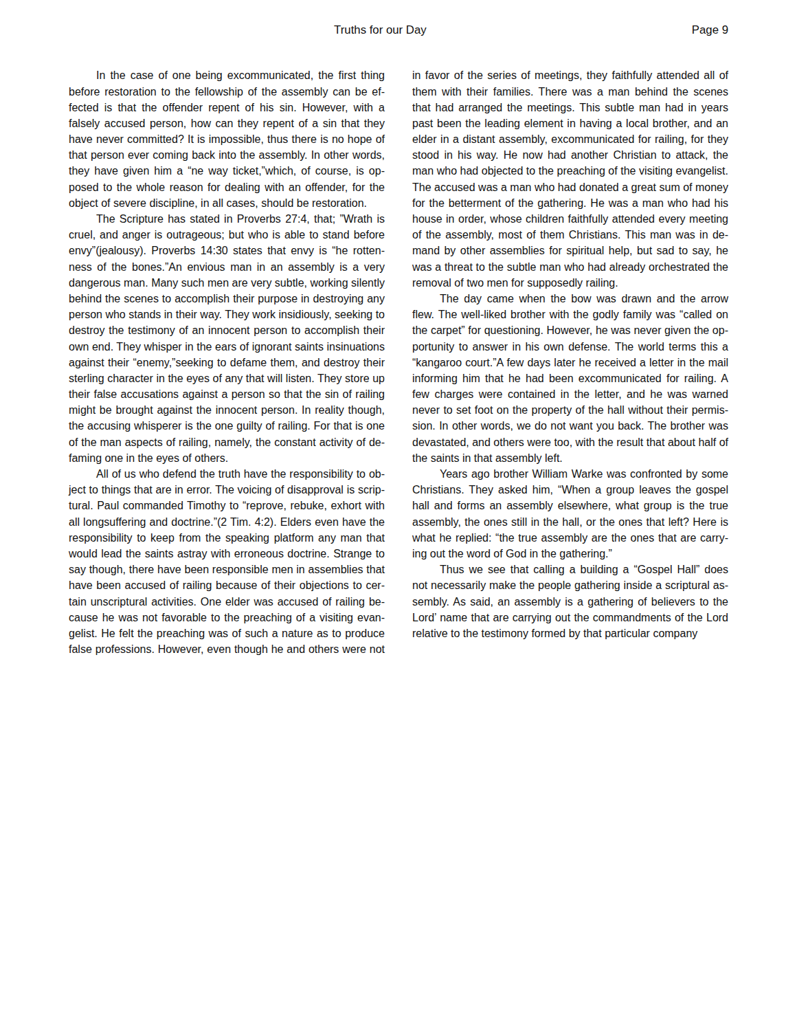Truths for our Day Page 9
In the case of one being excommunicated, the first thing before restoration to the fellowship of the assembly can be effected is that the offender repent of his sin. However, with a falsely accused person, how can they repent of a sin that they have never committed? It is impossible, thus there is no hope of that person ever coming back into the assembly. In other words, they have given him a “ne way ticket,”which, of course, is opposed to the whole reason for dealing with an offender, for the object of severe discipline, in all cases, should be restoration.
The Scripture has stated in Proverbs 27:4, that; ”Wrath is cruel, and anger is outrageous; but who is able to stand before envy”(jealousy). Proverbs 14:30 states that envy is “he rottenness of the bones.”An envious man in an assembly is a very dangerous man. Many such men are very subtle, working silently behind the scenes to accomplish their purpose in destroying any person who stands in their way. They work insidiously, seeking to destroy the testimony of an innocent person to accomplish their own end. They whisper in the ears of ignorant saints insinuations against their “enemy,”seeking to defame them, and destroy their sterling character in the eyes of any that will listen. They store up their false accusations against a person so that the sin of railing might be brought against the innocent person. In reality though, the accusing whisperer is the one guilty of railing. For that is one of the man aspects of railing, namely, the constant activity of defaming one in the eyes of others.
All of us who defend the truth have the responsibility to object to things that are in error. The voicing of disapproval is scriptural. Paul commanded Timothy to “reprove, rebuke, exhort with all longsuffering and doctrine.”(2 Tim. 4:2). Elders even have the responsibility to keep from the speaking platform any man that would lead the saints astray with erroneous doctrine. Strange to say though, there have been responsible men in assemblies that have been accused of railing because of their objections to certain unscriptural activities. One elder was accused of railing because he was not favorable to the preaching of a visiting evangelist. He felt the preaching was of such a nature as to produce false professions. However, even though he and others were not in favor of the series of meetings, they faithfully attended all of them with their families. There was a man behind the scenes that had arranged the meetings. This subtle man had in years past been the leading element in having a local brother, and an elder in a distant assembly, excommunicated for railing, for they stood in his way. He now had another Christian to attack, the man who had objected to the preaching of the visiting evangelist. The accused was a man who had donated a great sum of money for the betterment of the gathering. He was a man who had his house in order, whose children faithfully attended every meeting of the assembly, most of them Christians. This man was in demand by other assemblies for spiritual help, but sad to say, he was a threat to the subtle man who had already orchestrated the removal of two men for supposedly railing.
The day came when the bow was drawn and the arrow flew. The well-liked brother with the godly family was “called on the carpet” for questioning. However, he was never given the opportunity to answer in his own defense. The world terms this a “kangaroo court.”A few days later he received a letter in the mail informing him that he had been excommunicated for railing. A few charges were contained in the letter, and he was warned never to set foot on the property of the hall without their permission. In other words, we do not want you back. The brother was devastated, and others were too, with the result that about half of the saints in that assembly left.
Years ago brother William Warke was confronted by some Christians. They asked him, “When a group leaves the gospel hall and forms an assembly elsewhere, what group is the true assembly, the ones still in the hall, or the ones that left? Here is what he replied: “the true assembly are the ones that are carrying out the word of God in the gathering.”
Thus we see that calling a building a “Gospel Hall” does not necessarily make the people gathering inside a scriptural assembly. As said, an assembly is a gathering of believers to the Lord’ name that are carrying out the commandments of the Lord relative to the testimony formed by that particular company